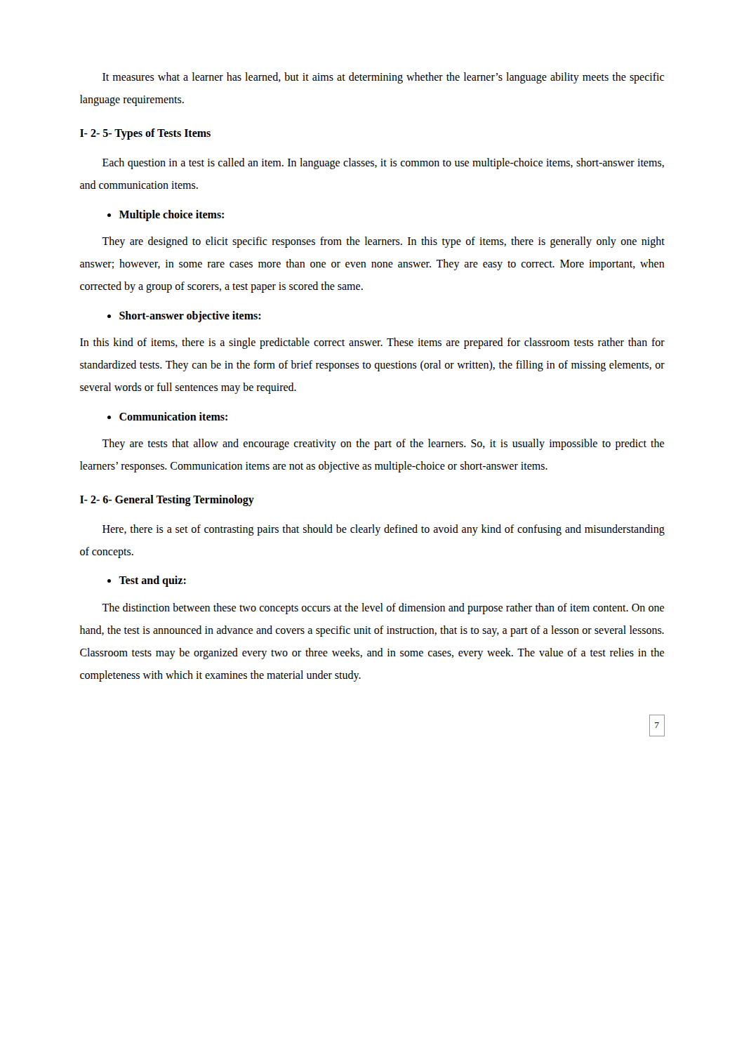It measures what a learner has learned, but it aims at determining whether the learner’s language ability meets the specific language requirements.
I- 2- 5- Types of Tests Items
Each question in a test is called an item. In language classes, it is common to use multiple-choice items, short-answer items, and communication items.
Multiple choice items:
They are designed to elicit specific responses from the learners. In this type of items, there is generally only one night answer; however, in some rare cases more than one or even none answer. They are easy to correct. More important, when corrected by a group of scorers, a test paper is scored the same.
Short-answer objective items:
In this kind of items, there is a single predictable correct answer. These items are prepared for classroom tests rather than for standardized tests. They can be in the form of brief responses to questions (oral or written), the filling in of missing elements, or several words or full sentences may be required.
Communication items:
They are tests that allow and encourage creativity on the part of the learners. So, it is usually impossible to predict the learners’ responses. Communication items are not as objective as multiple-choice or short-answer items.
I- 2- 6- General Testing Terminology
Here, there is a set of contrasting pairs that should be clearly defined to avoid any kind of confusing and misunderstanding of concepts.
Test and quiz:
The distinction between these two concepts occurs at the level of dimension and purpose rather than of item content. On one hand, the test is announced in advance and covers a specific unit of instruction, that is to say, a part of a lesson or several lessons. Classroom tests may be organized every two or three weeks, and in some cases, every week. The value of a test relies in the completeness with which it examines the material under study.
7